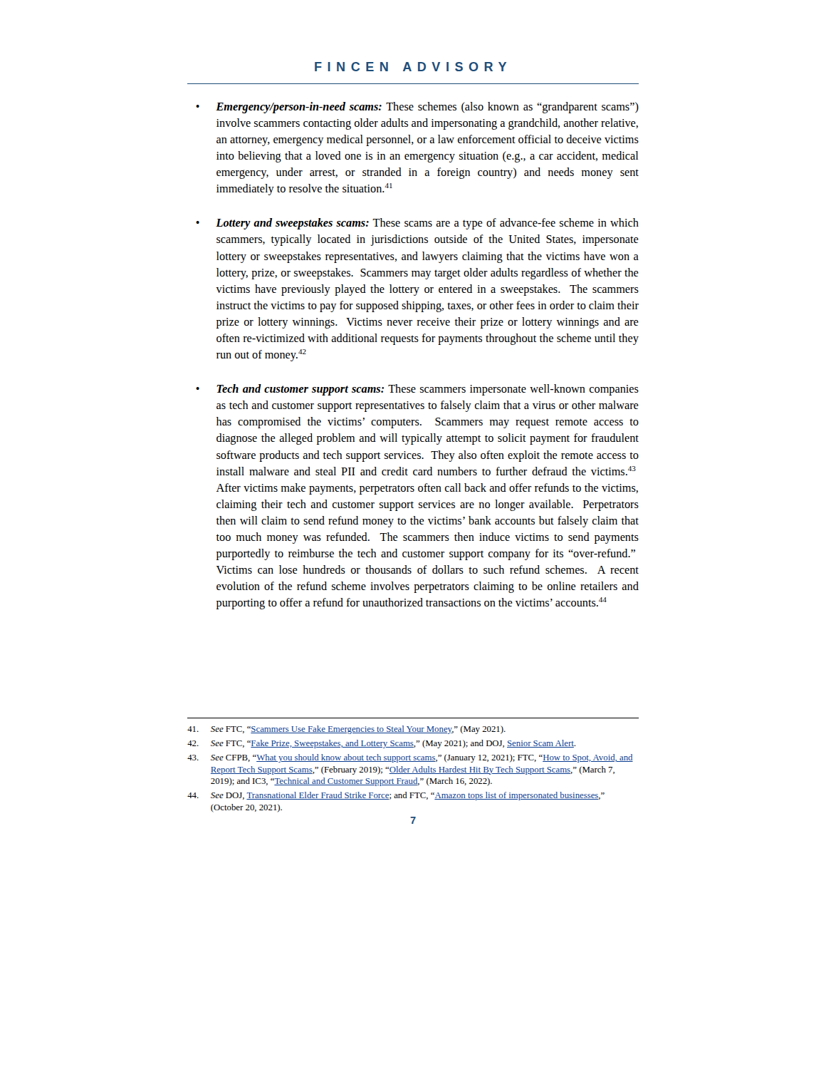FinCEN Advisory
Emergency/person-in-need scams: These schemes (also known as “grandparent scams”) involve scammers contacting older adults and impersonating a grandchild, another relative, an attorney, emergency medical personnel, or a law enforcement official to deceive victims into believing that a loved one is in an emergency situation (e.g., a car accident, medical emergency, under arrest, or stranded in a foreign country) and needs money sent immediately to resolve the situation.41
Lottery and sweepstakes scams: These scams are a type of advance-fee scheme in which scammers, typically located in jurisdictions outside of the United States, impersonate lottery or sweepstakes representatives, and lawyers claiming that the victims have won a lottery, prize, or sweepstakes. Scammers may target older adults regardless of whether the victims have previously played the lottery or entered in a sweepstakes. The scammers instruct the victims to pay for supposed shipping, taxes, or other fees in order to claim their prize or lottery winnings. Victims never receive their prize or lottery winnings and are often re-victimized with additional requests for payments throughout the scheme until they run out of money.42
Tech and customer support scams: These scammers impersonate well-known companies as tech and customer support representatives to falsely claim that a virus or other malware has compromised the victims’ computers. Scammers may request remote access to diagnose the alleged problem and will typically attempt to solicit payment for fraudulent software products and tech support services. They also often exploit the remote access to install malware and steal PII and credit card numbers to further defraud the victims.43 After victims make payments, perpetrators often call back and offer refunds to the victims, claiming their tech and customer support services are no longer available. Perpetrators then will claim to send refund money to the victims’ bank accounts but falsely claim that too much money was refunded. The scammers then induce victims to send payments purportedly to reimburse the tech and customer support company for its “over-refund.” Victims can lose hundreds or thousands of dollars to such refund schemes. A recent evolution of the refund scheme involves perpetrators claiming to be online retailers and purporting to offer a refund for unauthorized transactions on the victims’ accounts.44
See FTC, “Scammers Use Fake Emergencies to Steal Your Money,” (May 2021).
See FTC, “Fake Prize, Sweepstakes, and Lottery Scams,” (May 2021); and DOJ, Senior Scam Alert.
See CFPB, “What you should know about tech support scams,” (January 12, 2021); FTC, “How to Spot, Avoid, and Report Tech Support Scams,” (February 2019); “Older Adults Hardest Hit By Tech Support Scams,” (March 7, 2019); and IC3, “Technical and Customer Support Fraud,” (March 16, 2022).
See DOJ, Transnational Elder Fraud Strike Force; and FTC, “Amazon tops list of impersonated businesses,” (October 20, 2021).
7